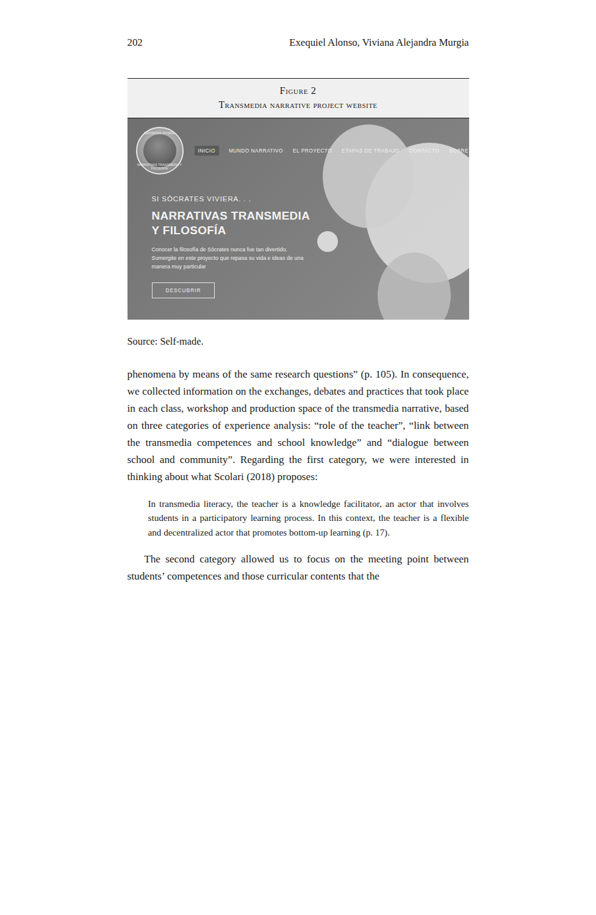202 Exequiel Alonso, Viviana Alejandra Murgia
Figure 2 Transmedia narrative project website
SÓCRATES VIVIERA
NARRATIVAS TRANSMEDIA Y FILOSOFÍA
INICIO MUNDO NARRATIVO EL PROYECTO ETAPAS DE TRABAJO CONTACTO SOBRE NOSOTROS
f t
SI SÓCRATES VIVIERA. . .
NARRATIVAS TRANSMEDIA
Y FILOSOFÍA
Conocer la filosofía de Sócrates nunca fue tan divertido. Sumergite en este proyecto que repasa su vida e ideas de una manera muy particular
DESCUBRIR
Source: Self-made.
phenomena by means of the same research questions” (p. 105). In consequence, we collected information on the exchanges, debates and practices that took place in each class, workshop and production space of the transmedia narrative, based on three categories of experience analysis: “role of the teacher”, “link between the transmedia competences and school knowledge” and “dialogue between school and community”. Regarding the first category, we were interested in thinking about what Scolari (2018) proposes:
In transmedia literacy, the teacher is a knowledge facilitator, an actor that involves students in a participatory learning process. In this context, the teacher is a flexible and decentralized actor that promotes bottom-up learning (p. 17).
The second category allowed us to focus on the meeting point between students’ competences and those curricular contents that the